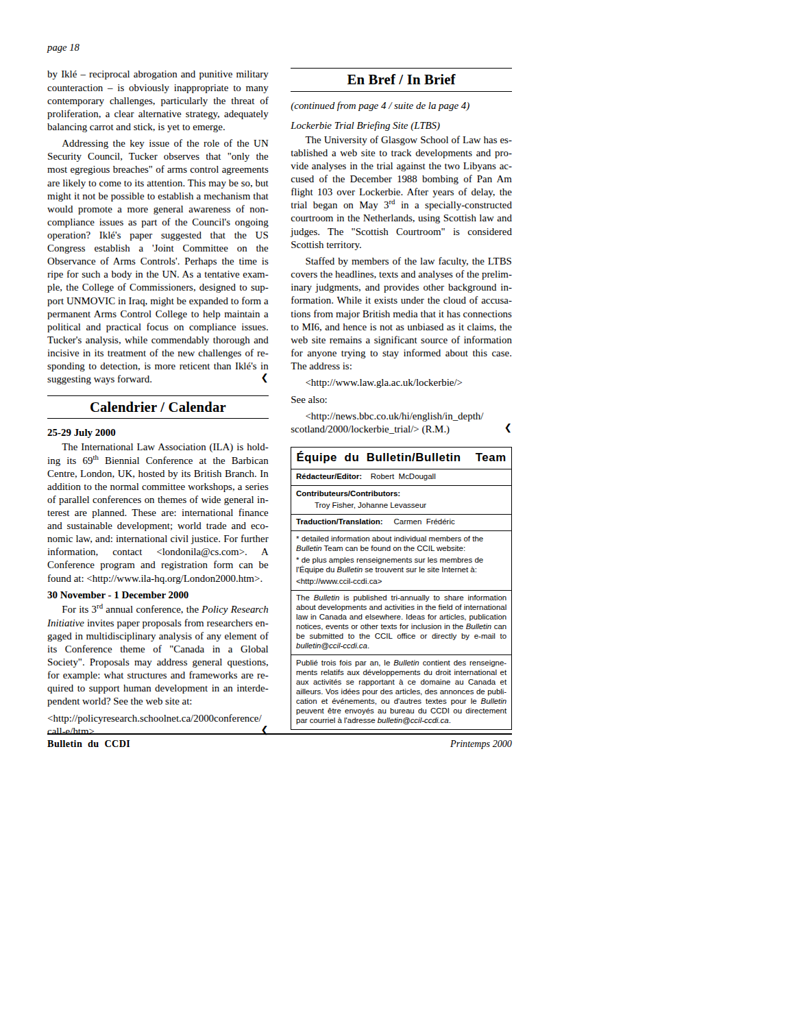page 18
by Iklé – reciprocal abrogation and punitive military counteraction – is obviously inappropriate to many contemporary challenges, particularly the threat of proliferation, a clear alternative strategy, adequately balancing carrot and stick, is yet to emerge.
Addressing the key issue of the role of the UN Security Council, Tucker observes that "only the most egregious breaches" of arms control agreements are likely to come to its attention. This may be so, but might it not be possible to establish a mechanism that would promote a more general awareness of non-compliance issues as part of the Council's ongoing operation? Iklé's paper suggested that the US Congress establish a 'Joint Committee on the Observance of Arms Controls'. Perhaps the time is ripe for such a body in the UN. As a tentative example, the College of Commissioners, designed to support UNMOVIC in Iraq, might be expanded to form a permanent Arms Control College to help maintain a political and practical focus on compliance issues. Tucker's analysis, while commendably thorough and incisive in its treatment of the new challenges of responding to detection, is more reticent than Iklé's in suggesting ways forward.❮
Calendrier / Calendar
25-29 July 2000
The International Law Association (ILA) is holding its 69th Biennial Conference at the Barbican Centre, London, UK, hosted by its British Branch. In addition to the normal committee workshops, a series of parallel conferences on themes of wide general interest are planned. These are: international finance and sustainable development; world trade and economic law, and: international civil justice. For further information, contact <londonila@cs.com>. A Conference program and registration form can be found at: <http://www.ila-hq.org/London2000.htm>.
30 November - 1 December 2000
For its 3rd annual conference, the Policy Research Initiative invites paper proposals from researchers engaged in multidisciplinary analysis of any element of its Conference theme of "Canada in a Global Society". Proposals may address general questions, for example: what structures and frameworks are required to support human development in an interdependent world? See the web site at:
<http://policyresearch.schoolnet.ca/2000conference/ call-e/htm>.❮
En Bref / In Brief
(continued from page 4 / suite de la page 4)
Lockerbie Trial Briefing Site (LTBS)
The University of Glasgow School of Law has established a web site to track developments and provide analyses in the trial against the two Libyans accused of the December 1988 bombing of Pan Am flight 103 over Lockerbie. After years of delay, the trial began on May 3rd in a specially-constructed courtroom in the Netherlands, using Scottish law and judges. The "Scottish Courtroom" is considered Scottish territory.
Staffed by members of the law faculty, the LTBS covers the headlines, texts and analyses of the preliminary judgments, and provides other background information. While it exists under the cloud of accusations from major British media that it has connections to MI6, and hence is not as unbiased as it claims, the web site remains a significant source of information for anyone trying to stay informed about this case. The address is:
<http://www.law.gla.ac.uk/lockerbie/>
See also:
<http://news.bbc.co.uk/hi/english/in_depth/ scotland/2000/lockerbie_trial/> (R.M.)❮
Équipe du Bulletin/Bulletin Team
Rédacteur/Editor: Robert McDougall
Contributeurs/Contributors:
Troy Fisher, Johanne Levasseur
Traduction/Translation: Carmen Frédéric
* detailed information about individual members of the Bulletin Team can be found on the CCIL website:
* de plus amples renseignements sur les membres de l'Équipe du Bulletin se trouvent sur le site Internet à:
<http://www.ccil-ccdi.ca>
The Bulletin is published tri-annually to share information about developments and activities in the field of international law in Canada and elsewhere. Ideas for articles, publication notices, events or other texts for inclusion in the Bulletin can be submitted to the CCIL office or directly by e-mail to bulletin@ccil-ccdi.ca.
Publié trois fois par an, le Bulletin contient des renseignements relatifs aux développements du droit international et aux activités se rapportant à ce domaine au Canada et ailleurs. Vos idées pour des articles, des annonces de publication et événements, ou d'autres textes pour le Bulletin peuvent être envoyés au bureau du CCDI ou directement par courriel à l'adresse bulletin@ccil-ccdi.ca.
Bulletin du CCDI
Printemps 2000